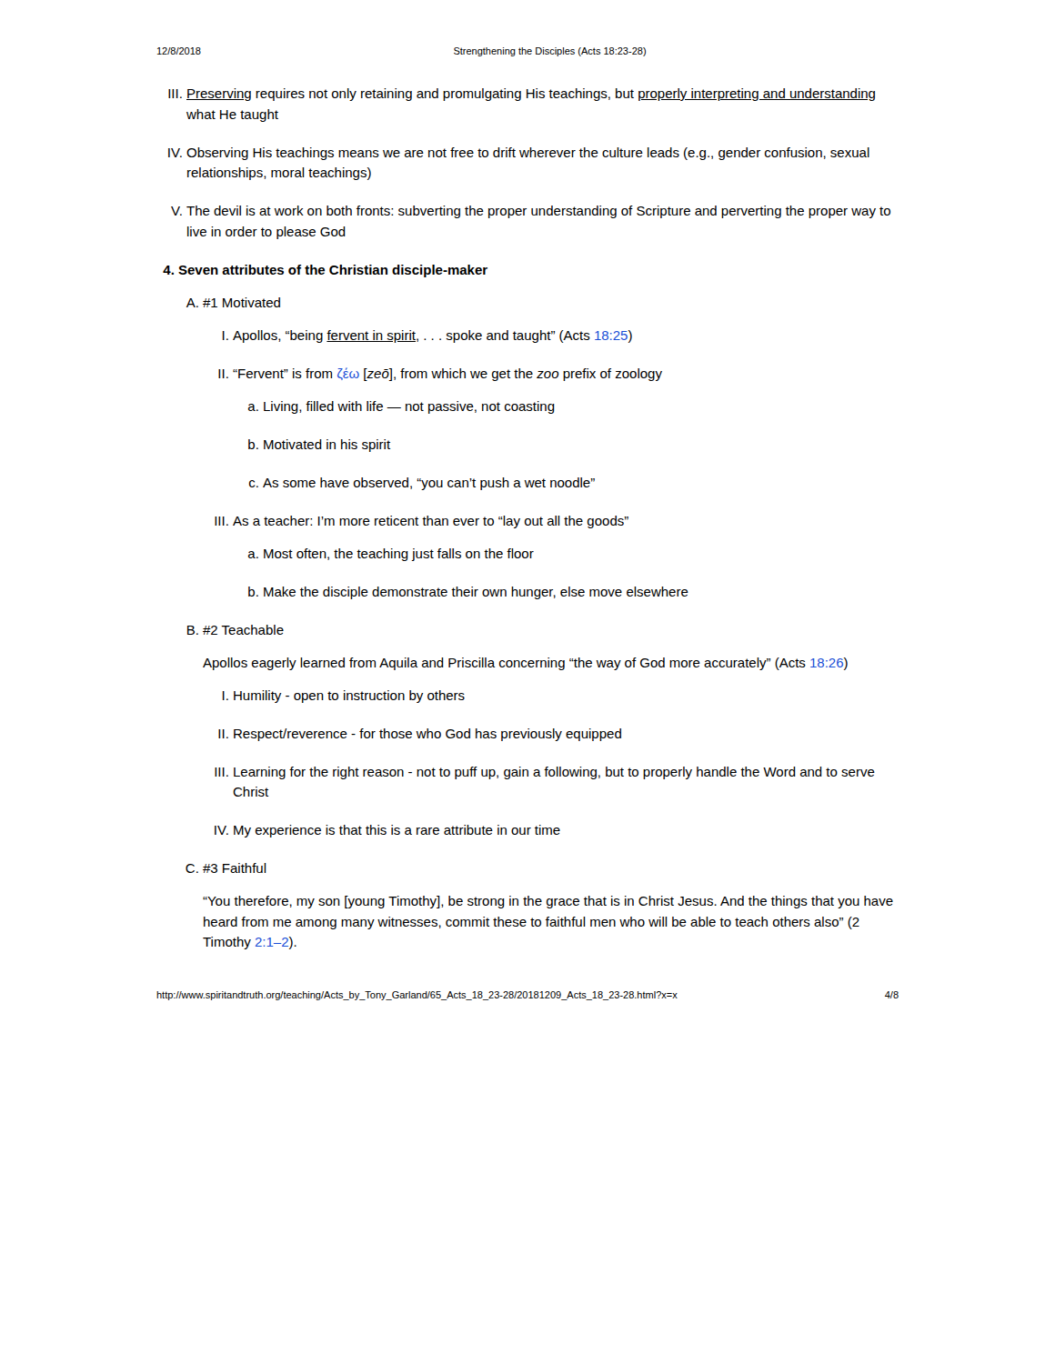12/8/2018 Strengthening the Disciples (Acts 18:23-28)
Preserving requires not only retaining and promulgating His teachings, but properly interpreting and understanding what He taught
Observing His teachings means we are not free to drift wherever the culture leads (e.g., gender confusion, sexual relationships, moral teachings)
The devil is at work on both fronts: subverting the proper understanding of Scripture and perverting the proper way to live in order to please God
Seven attributes of the Christian disciple-maker
#1 Motivated
Apollos, “being fervent in spirit, . . . spoke and taught” (Acts 18:25)
“Fervent” is from ζέω [zeō], from which we get the zoo prefix of zoology
Living, filled with life — not passive, not coasting
Motivated in his spirit
As some have observed, “you can’t push a wet noodle”
As a teacher: I’m more reticent than ever to “lay out all the goods”
Most often, the teaching just falls on the floor
Make the disciple demonstrate their own hunger, else move elsewhere
#2 Teachable
Apollos eagerly learned from Aquila and Priscilla concerning “the way of God more accurately” (Acts 18:26)
Humility - open to instruction by others
Respect/reverence - for those who God has previously equipped
Learning for the right reason - not to puff up, gain a following, but to properly handle the Word and to serve Christ
My experience is that this is a rare attribute in our time
#3 Faithful
“You therefore, my son [young Timothy], be strong in the grace that is in Christ Jesus. And the things that you have heard from me among many witnesses, commit these to faithful men who will be able to teach others also” (2 Timothy 2:1–2).
http://www.spiritandtruth.org/teaching/Acts_by_Tony_Garland/65_Acts_18_23-28/20181209_Acts_18_23-28.html?x=x 4/8